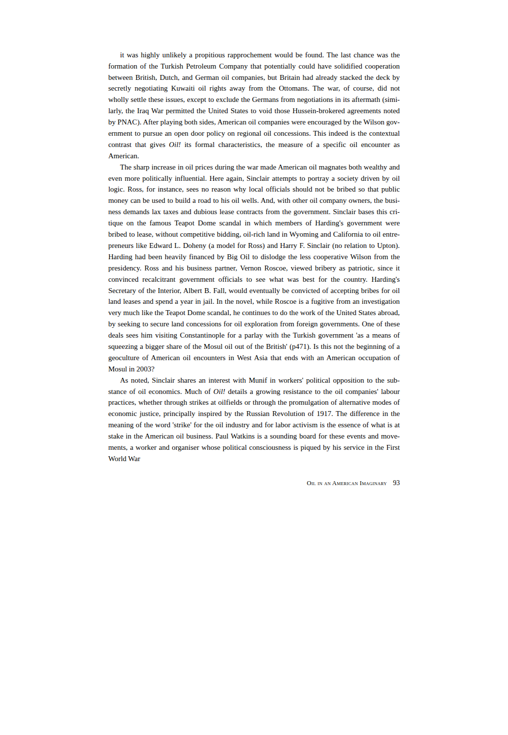it was highly unlikely a propitious rapprochement would be found. The last chance was the formation of the Turkish Petroleum Company that potentially could have solidified cooperation between British, Dutch, and German oil companies, but Britain had already stacked the deck by secretly negotiating Kuwaiti oil rights away from the Ottomans. The war, of course, did not wholly settle these issues, except to exclude the Germans from negotiations in its aftermath (similarly, the Iraq War permitted the United States to void those Hussein-brokered agreements noted by PNAC). After playing both sides, American oil companies were encouraged by the Wilson government to pursue an open door policy on regional oil concessions. This indeed is the contextual contrast that gives Oil! its formal characteristics, the measure of a specific oil encounter as American.
The sharp increase in oil prices during the war made American oil magnates both wealthy and even more politically influential. Here again, Sinclair attempts to portray a society driven by oil logic. Ross, for instance, sees no reason why local officials should not be bribed so that public money can be used to build a road to his oil wells. And, with other oil company owners, the business demands lax taxes and dubious lease contracts from the government. Sinclair bases this critique on the famous Teapot Dome scandal in which members of Harding's government were bribed to lease, without competitive bidding, oil-rich land in Wyoming and California to oil entrepreneurs like Edward L. Doheny (a model for Ross) and Harry F. Sinclair (no relation to Upton). Harding had been heavily financed by Big Oil to dislodge the less cooperative Wilson from the presidency. Ross and his business partner, Vernon Roscoe, viewed bribery as patriotic, since it convinced recalcitrant government officials to see what was best for the country. Harding's Secretary of the Interior, Albert B. Fall, would eventually be convicted of accepting bribes for oil land leases and spend a year in jail. In the novel, while Roscoe is a fugitive from an investigation very much like the Teapot Dome scandal, he continues to do the work of the United States abroad, by seeking to secure land concessions for oil exploration from foreign governments. One of these deals sees him visiting Constantinople for a parlay with the Turkish government 'as a means of squeezing a bigger share of the Mosul oil out of the British' (p471). Is this not the beginning of a geoculture of American oil encounters in West Asia that ends with an American occupation of Mosul in 2003?
As noted, Sinclair shares an interest with Munif in workers' political opposition to the substance of oil economics. Much of Oil! details a growing resistance to the oil companies' labour practices, whether through strikes at oilfields or through the promulgation of alternative modes of economic justice, principally inspired by the Russian Revolution of 1917. The difference in the meaning of the word 'strike' for the oil industry and for labor activism is the essence of what is at stake in the American oil business. Paul Watkins is a sounding board for these events and movements, a worker and organiser whose political consciousness is piqued by his service in the First World War
Oil in an American Imaginary93